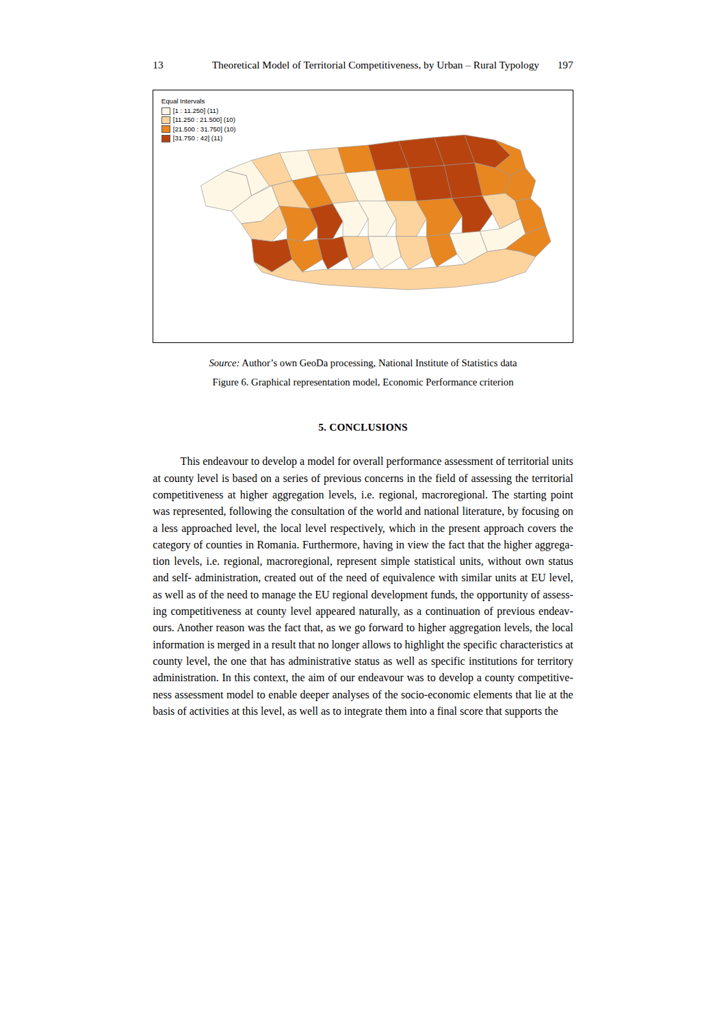13
Theoretical Model of Territorial Competitiveness, by Urban – Rural Typology
197
Equal Intervals
[1 : 11.250] (11)
[11.250 : 21.500] (10)
[21.500 : 31.750] (10)
[31.750 : 42] (11)
Source: Author’s own GeoDa processing, National Institute of Statistics data
Figure 6. Graphical representation model, Economic Performance criterion
5. CONCLUSIONS
This endeavour to develop a model for overall performance assessment of territorial units at county level is based on a series of previous concerns in the field of assessing the territorial competitiveness at higher aggregation levels, i.e. regional, macroregional. The starting point was represented, following the consultation of the world and national literature, by focusing on a less approached level, the local level respectively, which in the present approach covers the category of counties in Romania. Furthermore, having in view the fact that the higher aggregation levels, i.e. regional, macroregional, represent simple statistical units, without own status and self- administration, created out of the need of equivalence with similar units at EU level, as well as of the need to manage the EU regional development funds, the opportunity of assessing competitiveness at county level appeared naturally, as a continuation of previous endeavours. Another reason was the fact that, as we go forward to higher aggregation levels, the local information is merged in a result that no longer allows to highlight the specific characteristics at county level, the one that has administrative status as well as specific institutions for territory administration. In this context, the aim of our endeavour was to develop a county competitiveness assessment model to enable deeper analyses of the socio-economic elements that lie at the basis of activities at this level, as well as to integrate them into a final score that supports the